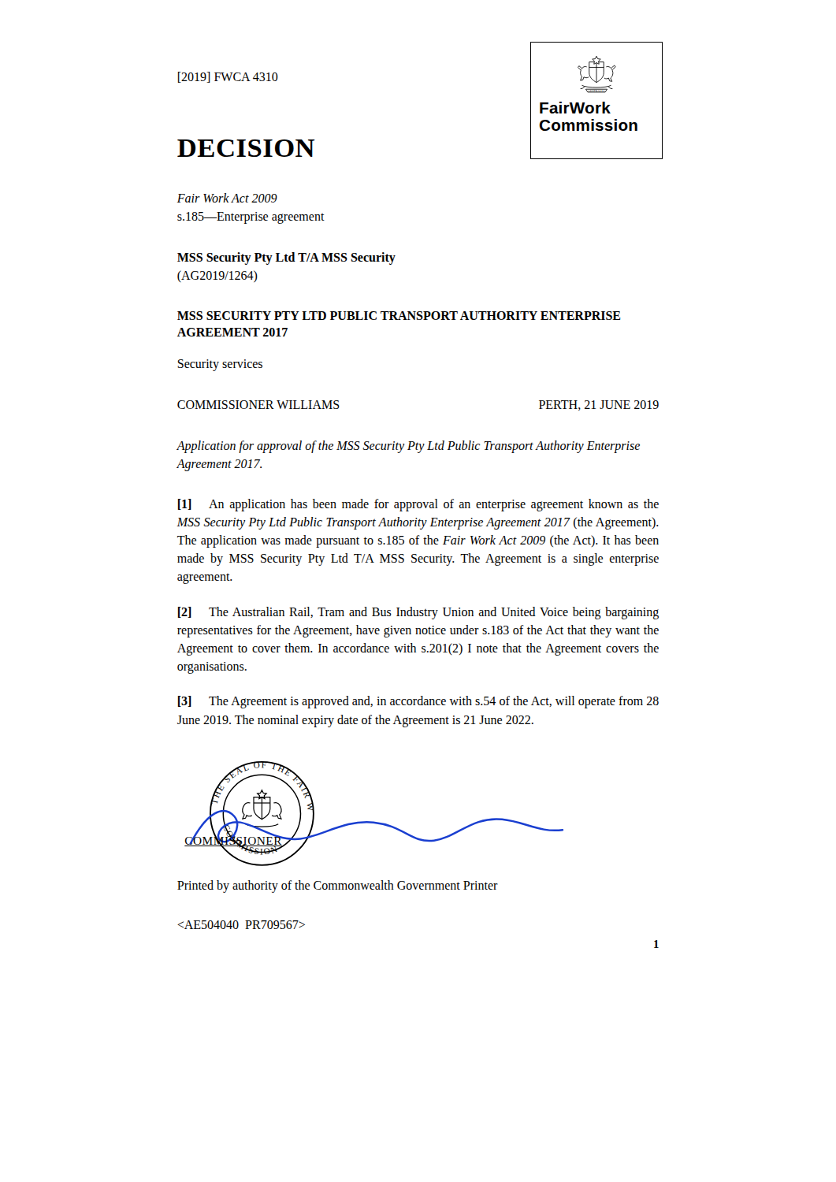[2019] FWCA 4310
AUSTRALIA
FairWork
Commission
DECISION
Fair Work Act 2009
s.185—Enterprise agreement
MSS Security Pty Ltd T/A MSS Security
(AG2019/1264)
MSS SECURITY PTY LTD PUBLIC TRANSPORT AUTHORITY ENTERPRISE AGREEMENT 2017
Security services
Commissioner Williams Perth, 21 June 2019
Application for approval of the MSS Security Pty Ltd Public Transport Authority Enterprise Agreement 2017.
[1] An application has been made for approval of an enterprise agreement known as the MSS Security Pty Ltd Public Transport Authority Enterprise Agreement 2017 (the Agreement). The application was made pursuant to s.185 of the Fair Work Act 2009 (the Act). It has been made by MSS Security Pty Ltd T/A MSS Security. The Agreement is a single enterprise agreement.
[2] The Australian Rail, Tram and Bus Industry Union and United Voice being bargaining representatives for the Agreement, have given notice under s.183 of the Act that they want the Agreement to cover them. In accordance with s.201(2) I note that the Agreement covers the organisations.
[3] The Agreement is approved and, in accordance with s.54 of the Act, will operate from 28 June 2019. The nominal expiry date of the Agreement is 21 June 2022.
THE SEAL OF THE FAIR WORK COMMISSION COMMISSION
COMMISSIONER
Printed by authority of the Commonwealth Government Printer
<AE504040 PR709567>
1